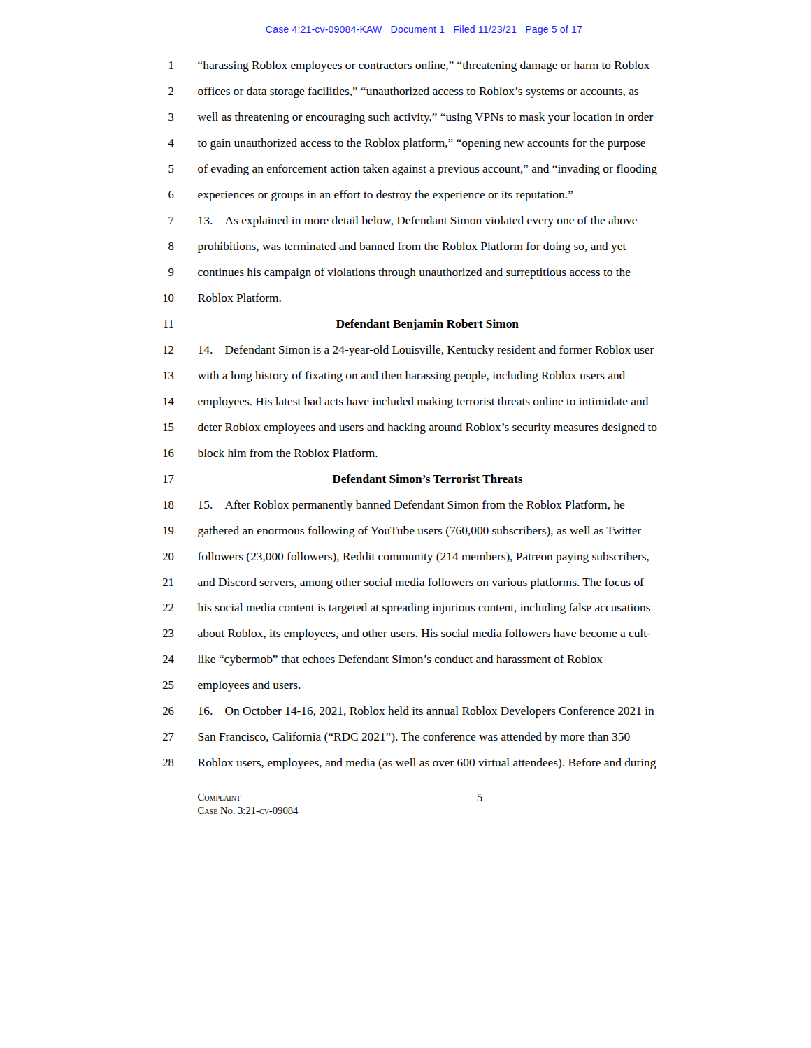Case 4:21-cv-09084-KAW Document 1 Filed 11/23/21 Page 5 of 17
1
2
3
4
5
6
7
8
9
10
11
12
13
14
15
16
17
18
19
20
21
22
23
24
25
26
27
28
“harassing Roblox employees or contractors online,” “threatening damage or harm to Roblox offices or data storage facilities,” “unauthorized access to Roblox’s systems or accounts, as well as threatening or encouraging such activity,” “using VPNs to mask your location in order to gain unauthorized access to the Roblox platform,” “opening new accounts for the purpose of evading an enforcement action taken against a previous account,” and “invading or flooding experiences or groups in an effort to destroy the experience or its reputation.”
13. As explained in more detail below, Defendant Simon violated every one of the above prohibitions, was terminated and banned from the Roblox Platform for doing so, and yet continues his campaign of violations through unauthorized and surreptitious access to the Roblox Platform.
Defendant Benjamin Robert Simon
14. Defendant Simon is a 24-year-old Louisville, Kentucky resident and former Roblox user with a long history of fixating on and then harassing people, including Roblox users and employees. His latest bad acts have included making terrorist threats online to intimidate and deter Roblox employees and users and hacking around Roblox’s security measures designed to block him from the Roblox Platform.
Defendant Simon’s Terrorist Threats
15. After Roblox permanently banned Defendant Simon from the Roblox Platform, he gathered an enormous following of YouTube users (760,000 subscribers), as well as Twitter followers (23,000 followers), Reddit community (214 members), Patreon paying subscribers, and Discord servers, among other social media followers on various platforms. The focus of his social media content is targeted at spreading injurious content, including false accusations about Roblox, its employees, and other users. His social media followers have become a cult-like “cybermob” that echoes Defendant Simon’s conduct and harassment of Roblox employees and users.
16. On October 14-16, 2021, Roblox held its annual Roblox Developers Conference 2021 in San Francisco, California (“RDC 2021”). The conference was attended by more than 350 Roblox users, employees, and media (as well as over 600 virtual attendees). Before and during
Complaint
Case No. 3:21-cv-09084
5